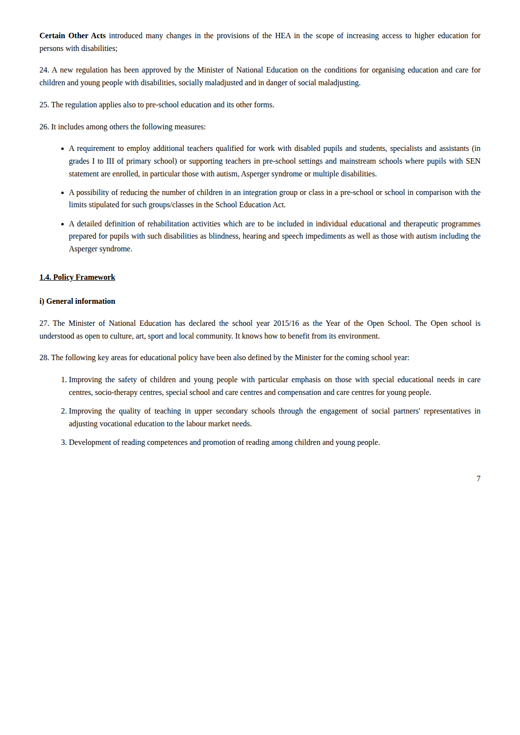Certain Other Acts introduced many changes in the provisions of the HEA in the scope of increasing access to higher education for persons with disabilities;
24. A new regulation has been approved by the Minister of National Education on the conditions for organising education and care for children and young people with disabilities, socially maladjusted and in danger of social maladjusting.
25. The regulation applies also to pre-school education and its other forms.
26. It includes among others the following measures:
A requirement to employ additional teachers qualified for work with disabled pupils and students, specialists and assistants (in grades I to III of primary school) or supporting teachers in pre-school settings and mainstream schools where pupils with SEN statement are enrolled, in particular those with autism, Asperger syndrome or multiple disabilities.
A possibility of reducing the number of children in an integration group or class in a pre-school or school in comparison with the limits stipulated for such groups/classes in the School Education Act.
A detailed definition of rehabilitation activities which are to be included in individual educational and therapeutic programmes prepared for pupils with such disabilities as blindness, hearing and speech impediments as well as those with autism including the Asperger syndrome.
1.4. Policy Framework
i) General information
27. The Minister of National Education has declared the school year 2015/16 as the Year of the Open School. The Open school is understood as open to culture, art, sport and local community. It knows how to benefit from its environment.
28. The following key areas for educational policy have been also defined by the Minister for the coming school year:
Improving the safety of children and young people with particular emphasis on those with special educational needs in care centres, socio-therapy centres, special school and care centres and compensation and care centres for young people.
Improving the quality of teaching in upper secondary schools through the engagement of social partners' representatives in adjusting vocational education to the labour market needs.
Development of reading competences and promotion of reading among children and young people.
7